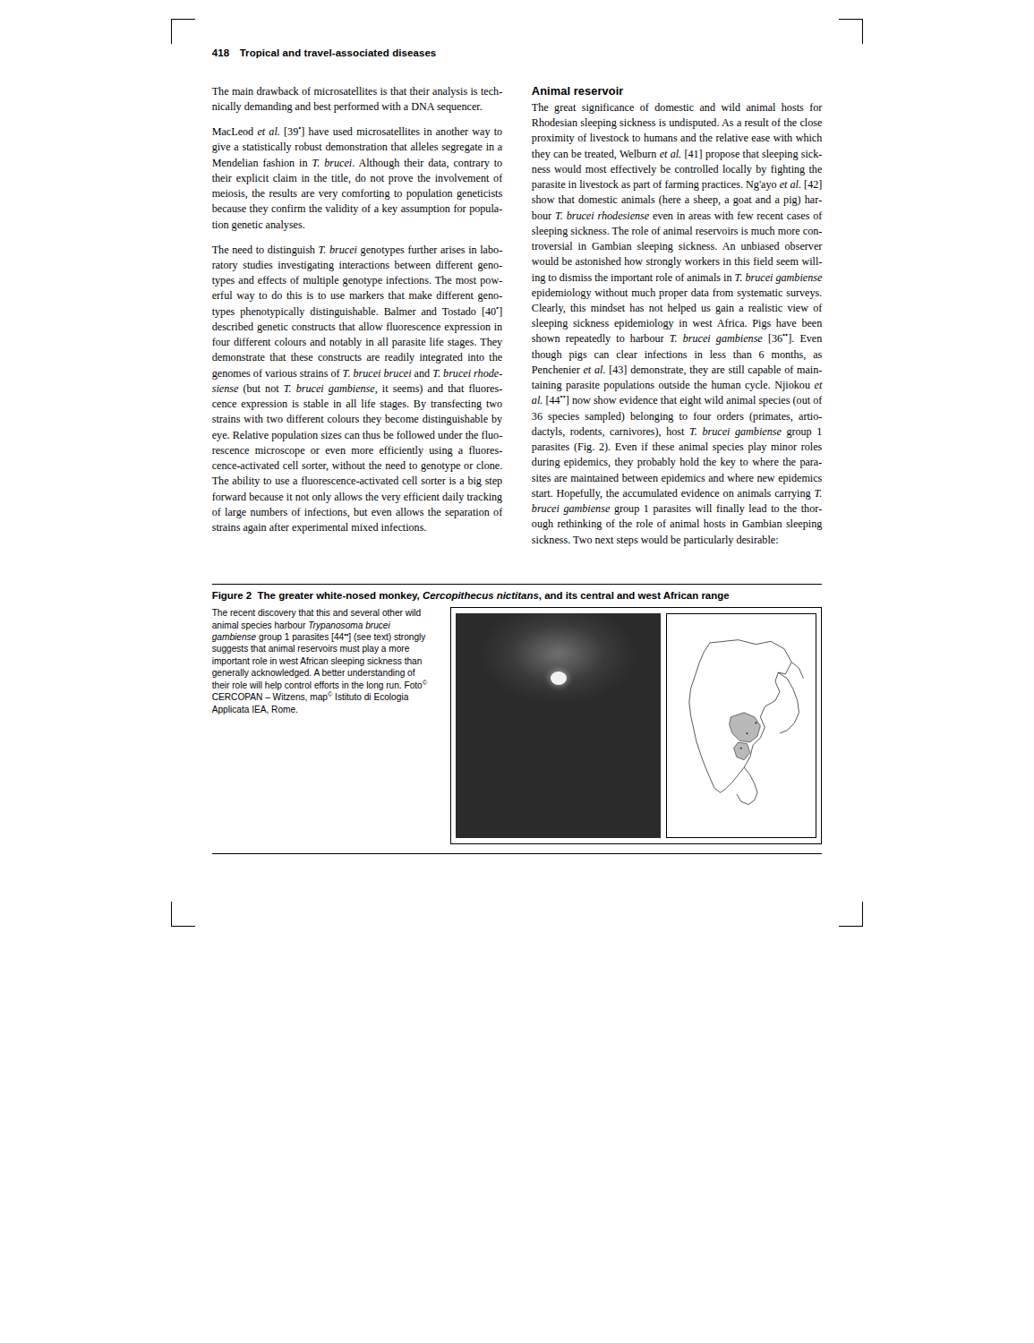418 Tropical and travel-associated diseases
The main drawback of microsatellites is that their analysis is technically demanding and best performed with a DNA sequencer.
MacLeod et al. [39•] have used microsatellites in another way to give a statistically robust demonstration that alleles segregate in a Mendelian fashion in T. brucei. Although their data, contrary to their explicit claim in the title, do not prove the involvement of meiosis, the results are very comforting to population geneticists because they confirm the validity of a key assumption for population genetic analyses.
The need to distinguish T. brucei genotypes further arises in laboratory studies investigating interactions between different genotypes and effects of multiple genotype infections. The most powerful way to do this is to use markers that make different genotypes phenotypically distinguishable. Balmer and Tostado [40•] described genetic constructs that allow fluorescence expression in four different colours and notably in all parasite life stages. They demonstrate that these constructs are readily integrated into the genomes of various strains of T. brucei brucei and T. brucei rhodesiense (but not T. brucei gambiense, it seems) and that fluorescence expression is stable in all life stages. By transfecting two strains with two different colours they become distinguishable by eye. Relative population sizes can thus be followed under the fluorescence microscope or even more efficiently using a fluorescence-activated cell sorter, without the need to genotype or clone. The ability to use a fluorescence-activated cell sorter is a big step forward because it not only allows the very efficient daily tracking of large numbers of infections, but even allows the separation of strains again after experimental mixed infections.
Animal reservoir
The great significance of domestic and wild animal hosts for Rhodesian sleeping sickness is undisputed. As a result of the close proximity of livestock to humans and the relative ease with which they can be treated, Welburn et al. [41] propose that sleeping sickness would most effectively be controlled locally by fighting the parasite in livestock as part of farming practices. Ng'ayo et al. [42] show that domestic animals (here a sheep, a goat and a pig) harbour T. brucei rhodesiense even in areas with few recent cases of sleeping sickness. The role of animal reservoirs is much more controversial in Gambian sleeping sickness. An unbiased observer would be astonished how strongly workers in this field seem willing to dismiss the important role of animals in T. brucei gambiense epidemiology without much proper data from systematic surveys. Clearly, this mindset has not helped us gain a realistic view of sleeping sickness epidemiology in west Africa. Pigs have been shown repeatedly to harbour T. brucei gambiense [36••]. Even though pigs can clear infections in less than 6 months, as Penchenier et al. [43] demonstrate, they are still capable of maintaining parasite populations outside the human cycle. Njiokou et al. [44••] now show evidence that eight wild animal species (out of 36 species sampled) belonging to four orders (primates, artiodactyls, rodents, carnivores), host T. brucei gambiense group 1 parasites (Fig. 2). Even if these animal species play minor roles during epidemics, they probably hold the key to where the parasites are maintained between epidemics and where new epidemics start. Hopefully, the accumulated evidence on animals carrying T. brucei gambiense group 1 parasites will finally lead to the thorough rethinking of the role of animal hosts in Gambian sleeping sickness. Two next steps would be particularly desirable:
Figure 2 The greater white-nosed monkey, Cercopithecus nictitans, and its central and west African range
The recent discovery that this and several other wild animal species harbour Trypanosoma brucei gambiense group 1 parasites [44••] (see text) strongly suggests that animal reservoirs must play a more important role in west African sleeping sickness than generally acknowledged. A better understanding of their role will help control efforts in the long run. Foto© CERCOPAN – Witzens, map© Istituto di Ecologia Applicata IEA, Rome.